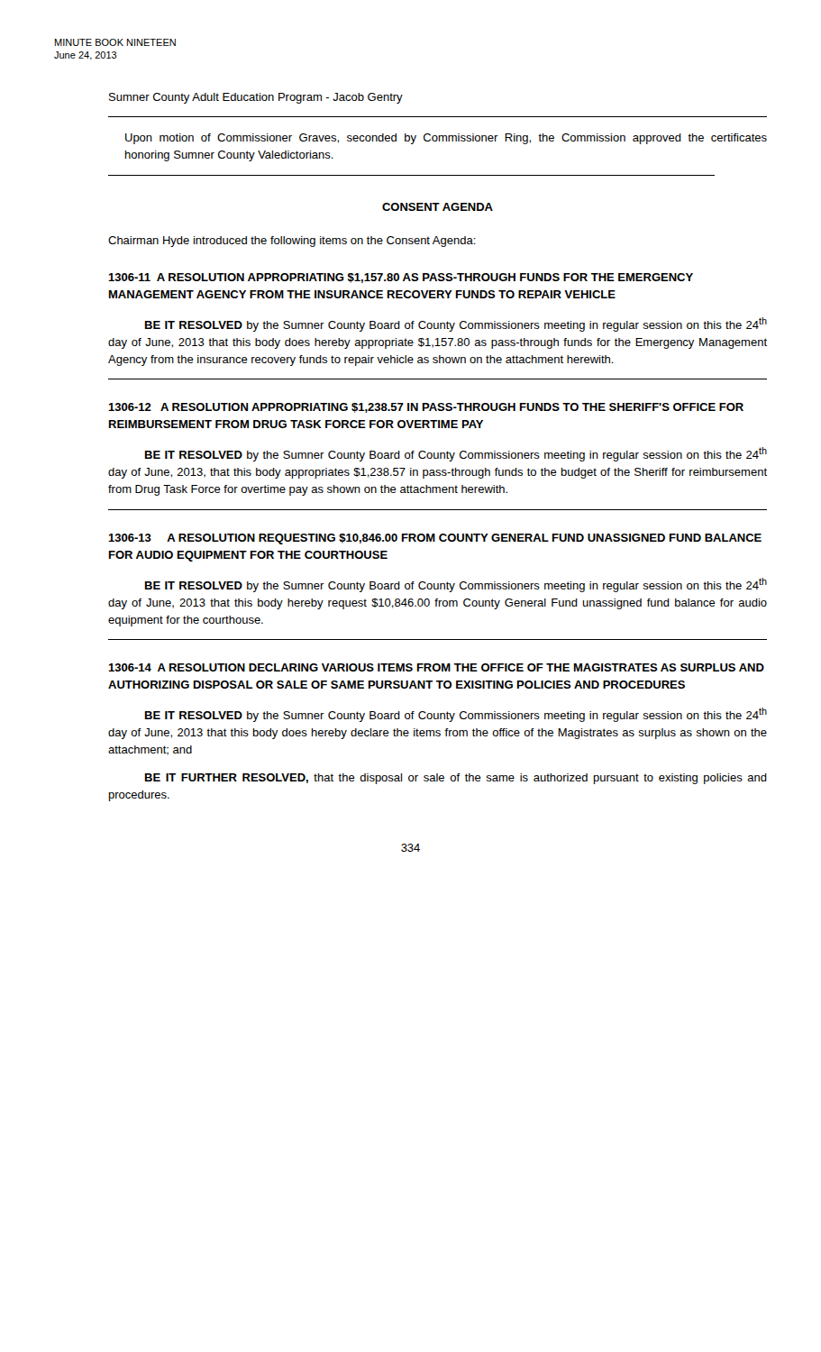MINUTE BOOK NINETEEN
June 24, 2013
Sumner County Adult Education Program - Jacob Gentry
Upon motion of Commissioner Graves, seconded by Commissioner Ring, the Commission approved the certificates honoring Sumner County Valedictorians.
CONSENT AGENDA
Chairman Hyde introduced the following items on the Consent Agenda:
1306-11 A RESOLUTION APPROPRIATING $1,157.80 AS PASS-THROUGH FUNDS FOR THE EMERGENCY MANAGEMENT AGENCY FROM THE INSURANCE RECOVERY FUNDS TO REPAIR VEHICLE
BE IT RESOLVED by the Sumner County Board of County Commissioners meeting in regular session on this the 24th day of June, 2013 that this body does hereby appropriate $1,157.80 as pass-through funds for the Emergency Management Agency from the insurance recovery funds to repair vehicle as shown on the attachment herewith.
1306-12 A RESOLUTION APPROPRIATING $1,238.57 IN PASS-THROUGH FUNDS TO THE SHERIFF'S OFFICE FOR REIMBURSEMENT FROM DRUG TASK FORCE FOR OVERTIME PAY
BE IT RESOLVED by the Sumner County Board of County Commissioners meeting in regular session on this the 24th day of June, 2013, that this body appropriates $1,238.57 in pass-through funds to the budget of the Sheriff for reimbursement from Drug Task Force for overtime pay as shown on the attachment herewith.
1306-13 A RESOLUTION REQUESTING $10,846.00 FROM COUNTY GENERAL FUND UNASSIGNED FUND BALANCE FOR AUDIO EQUIPMENT FOR THE COURTHOUSE
BE IT RESOLVED by the Sumner County Board of County Commissioners meeting in regular session on this the 24th day of June, 2013 that this body hereby request $10,846.00 from County General Fund unassigned fund balance for audio equipment for the courthouse.
1306-14 A RESOLUTION DECLARING VARIOUS ITEMS FROM THE OFFICE OF THE MAGISTRATES AS SURPLUS AND AUTHORIZING DISPOSAL OR SALE OF SAME PURSUANT TO EXISITING POLICIES AND PROCEDURES
BE IT RESOLVED by the Sumner County Board of County Commissioners meeting in regular session on this the 24th day of June, 2013 that this body does hereby declare the items from the office of the Magistrates as surplus as shown on the attachment; and
BE IT FURTHER RESOLVED, that the disposal or sale of the same is authorized pursuant to existing policies and procedures.
334